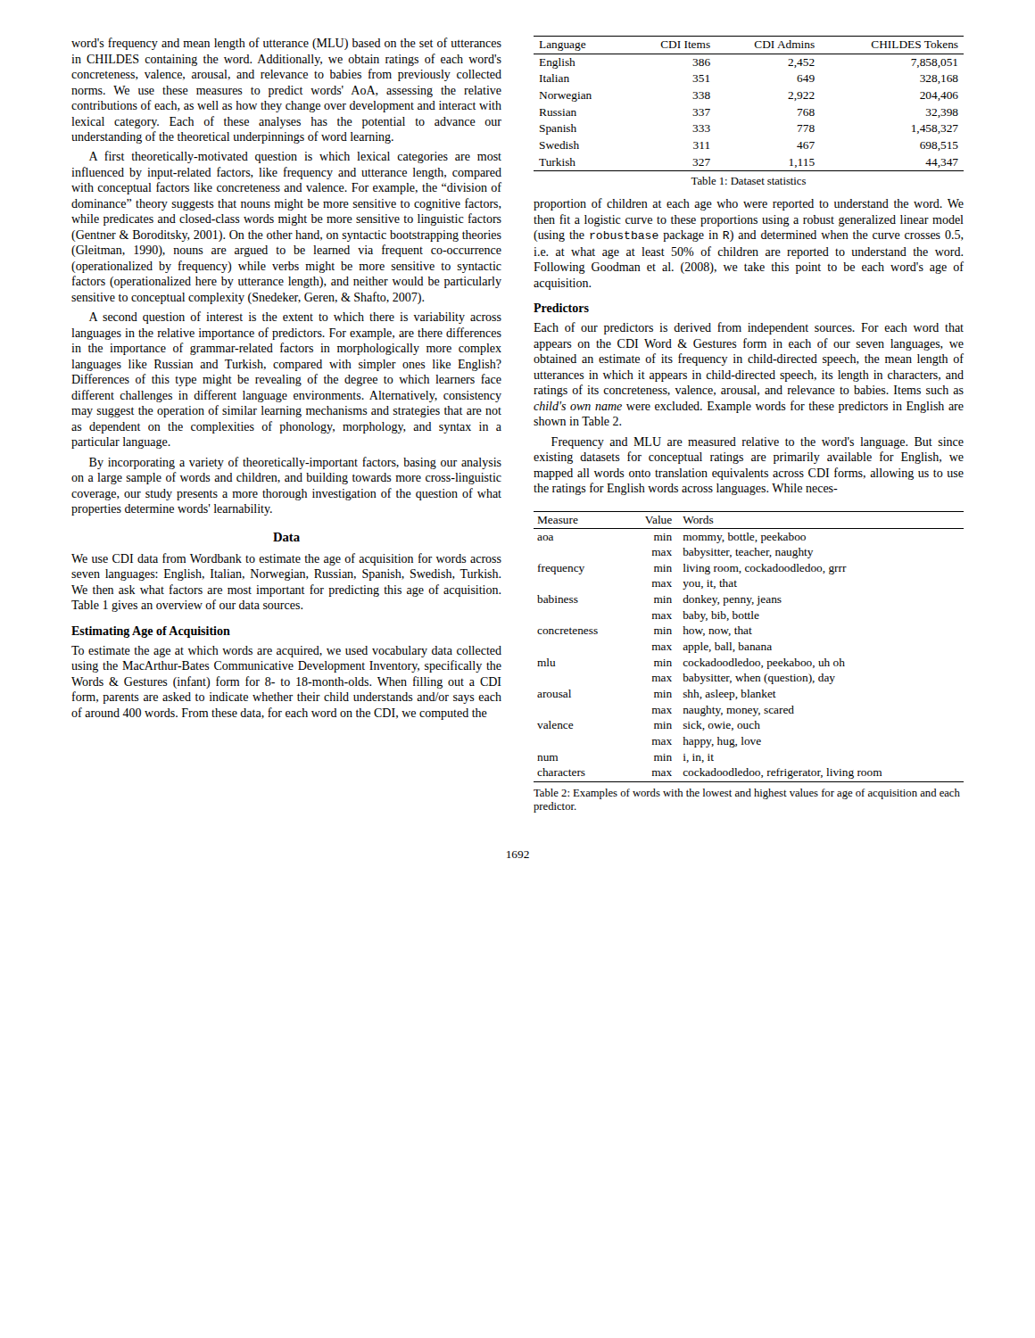word's frequency and mean length of utterance (MLU) based on the set of utterances in CHILDES containing the word. Additionally, we obtain ratings of each word's concreteness, valence, arousal, and relevance to babies from previously collected norms. We use these measures to predict words' AoA, assessing the relative contributions of each, as well as how they change over development and interact with lexical category. Each of these analyses has the potential to advance our understanding of the theoretical underpinnings of word learning.
A first theoretically-motivated question is which lexical categories are most influenced by input-related factors, like frequency and utterance length, compared with conceptual factors like concreteness and valence. For example, the “division of dominance” theory suggests that nouns might be more sensitive to cognitive factors, while predicates and closed-class words might be more sensitive to linguistic factors (Gentner & Boroditsky, 2001). On the other hand, on syntactic bootstrapping theories (Gleitman, 1990), nouns are argued to be learned via frequent co-occurrence (operationalized by frequency) while verbs might be more sensitive to syntactic factors (operationalized here by utterance length), and neither would be particularly sensitive to conceptual complexity (Snedeker, Geren, & Shafto, 2007).
A second question of interest is the extent to which there is variability across languages in the relative importance of predictors. For example, are there differences in the importance of grammar-related factors in morphologically more complex languages like Russian and Turkish, compared with simpler ones like English? Differences of this type might be revealing of the degree to which learners face different challenges in different language environments. Alternatively, consistency may suggest the operation of similar learning mechanisms and strategies that are not as dependent on the complexities of phonology, morphology, and syntax in a particular language.
By incorporating a variety of theoretically-important factors, basing our analysis on a large sample of words and children, and building towards more cross-linguistic coverage, our study presents a more thorough investigation of the question of what properties determine words' learnability.
Data
We use CDI data from Wordbank to estimate the age of acquisition for words across seven languages: English, Italian, Norwegian, Russian, Spanish, Swedish, Turkish. We then ask what factors are most important for predicting this age of acquisition. Table 1 gives an overview of our data sources.
Estimating Age of Acquisition
To estimate the age at which words are acquired, we used vocabulary data collected using the MacArthur-Bates Communicative Development Inventory, specifically the Words & Gestures (infant) form for 8- to 18-month-olds. When filling out a CDI form, parents are asked to indicate whether their child understands and/or says each of around 400 words. From these data, for each word on the CDI, we computed the
Table 1: Dataset statistics
| Language | CDI Items | CDI Admins | CHILDES Tokens |
| --- | --- | --- | --- |
| English | 386 | 2,452 | 7,858,051 |
| Italian | 351 | 649 | 328,168 |
| Norwegian | 338 | 2,922 | 204,406 |
| Russian | 337 | 768 | 32,398 |
| Spanish | 333 | 778 | 1,458,327 |
| Swedish | 311 | 467 | 698,515 |
| Turkish | 327 | 1,115 | 44,347 |
proportion of children at each age who were reported to understand the word. We then fit a logistic curve to these proportions using a robust generalized linear model (using the robustbase package in R) and determined when the curve crosses 0.5, i.e. at what age at least 50% of children are reported to understand the word. Following Goodman et al. (2008), we take this point to be each word's age of acquisition.
Predictors
Each of our predictors is derived from independent sources. For each word that appears on the CDI Word & Gestures form in each of our seven languages, we obtained an estimate of its frequency in child-directed speech, the mean length of utterances in which it appears in child-directed speech, its length in characters, and ratings of its concreteness, valence, arousal, and relevance to babies. Items such as child's own name were excluded. Example words for these predictors in English are shown in Table 2.
Frequency and MLU are measured relative to the word's language. But since existing datasets for conceptual ratings are primarily available for English, we mapped all words onto translation equivalents across CDI forms, allowing us to use the ratings for English words across languages. While neces-
Table 2: Examples of words with the lowest and highest values for age of acquisition and each predictor.
| Measure | Value | Words |
| --- | --- | --- |
| aoa | min | mommy, bottle, peekaboo |
| | max | babysitter, teacher, naughty |
| frequency | min | living room, cockadoodledoo, grrr |
| | max | you, it, that |
| babiness | min | donkey, penny, jeans |
| | max | baby, bib, bottle |
| concreteness | min | how, now, that |
| | max | apple, ball, banana |
| mlu | min | cockadoodledoo, peekaboo, uh oh |
| | max | babysitter, when (question), day |
| arousal | min | shh, asleep, blanket |
| | max | naughty, money, scared |
| valence | min | sick, owie, ouch |
| | max | happy, hug, love |
| num | min | i, in, it |
| characters | max | cockadoodledoo, refrigerator, living room |
1692